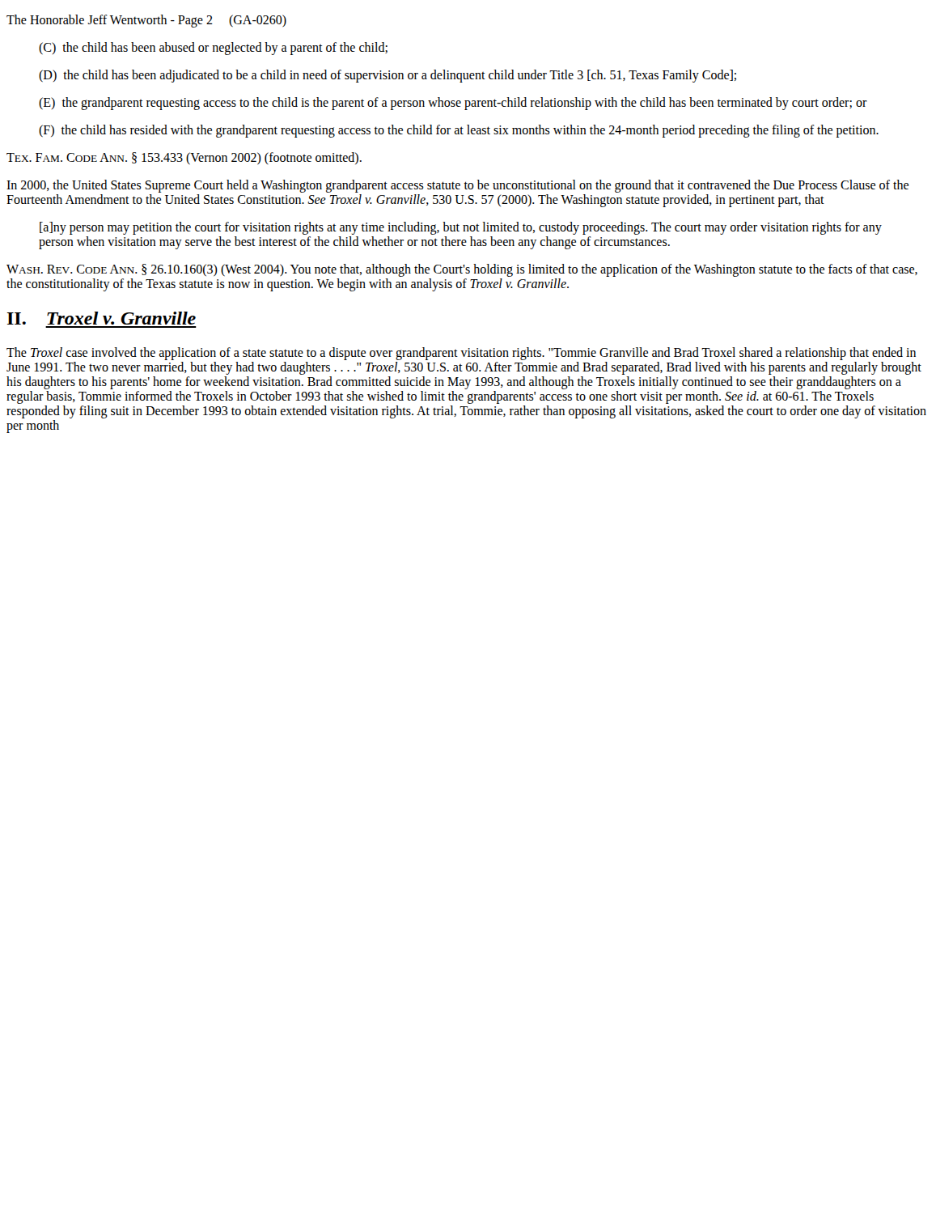The Honorable Jeff Wentworth - Page 2 (GA-0260)
(C) the child has been abused or neglected by a parent of the child;
(D) the child has been adjudicated to be a child in need of supervision or a delinquent child under Title 3 [ch. 51, Texas Family Code];
(E) the grandparent requesting access to the child is the parent of a person whose parent-child relationship with the child has been terminated by court order; or
(F) the child has resided with the grandparent requesting access to the child for at least six months within the 24-month period preceding the filing of the petition.
TEX. FAM. CODE ANN. § 153.433 (Vernon 2002) (footnote omitted).
In 2000, the United States Supreme Court held a Washington grandparent access statute to be unconstitutional on the ground that it contravened the Due Process Clause of the Fourteenth Amendment to the United States Constitution. See Troxel v. Granville, 530 U.S. 57 (2000). The Washington statute provided, in pertinent part, that
[a]ny person may petition the court for visitation rights at any time including, but not limited to, custody proceedings. The court may order visitation rights for any person when visitation may serve the best interest of the child whether or not there has been any change of circumstances.
WASH. REV. CODE ANN. § 26.10.160(3) (West 2004). You note that, although the Court's holding is limited to the application of the Washington statute to the facts of that case, the constitutionality of the Texas statute is now in question. We begin with an analysis of Troxel v. Granville.
II. Troxel v. Granville
The Troxel case involved the application of a state statute to a dispute over grandparent visitation rights. "Tommie Granville and Brad Troxel shared a relationship that ended in June 1991. The two never married, but they had two daughters . . . ." Troxel, 530 U.S. at 60. After Tommie and Brad separated, Brad lived with his parents and regularly brought his daughters to his parents' home for weekend visitation. Brad committed suicide in May 1993, and although the Troxels initially continued to see their granddaughters on a regular basis, Tommie informed the Troxels in October 1993 that she wished to limit the grandparents' access to one short visit per month. See id. at 60-61. The Troxels responded by filing suit in December 1993 to obtain extended visitation rights. At trial, Tommie, rather than opposing all visitations, asked the court to order one day of visitation per month